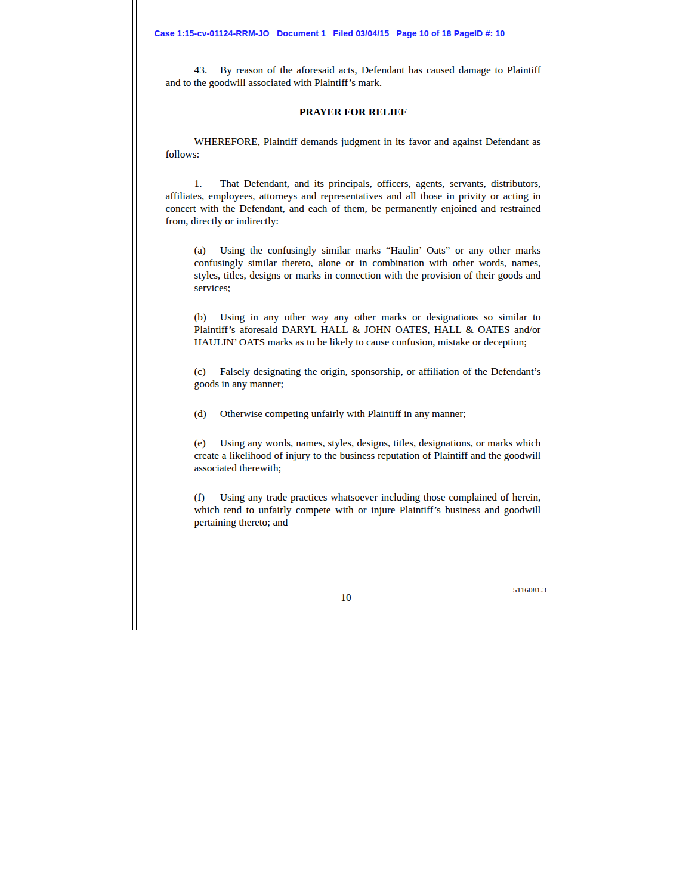Case 1:15-cv-01124-RRM-JO Document 1 Filed 03/04/15 Page 10 of 18 PageID #: 10
43. By reason of the aforesaid acts, Defendant has caused damage to Plaintiff and to the goodwill associated with Plaintiff’s mark.
PRAYER FOR RELIEF
WHEREFORE, Plaintiff demands judgment in its favor and against Defendant as follows:
1. That Defendant, and its principals, officers, agents, servants, distributors, affiliates, employees, attorneys and representatives and all those in privity or acting in concert with the Defendant, and each of them, be permanently enjoined and restrained from, directly or indirectly:
(a) Using the confusingly similar marks “Haulin’ Oats” or any other marks confusingly similar thereto, alone or in combination with other words, names, styles, titles, designs or marks in connection with the provision of their goods and services;
(b) Using in any other way any other marks or designations so similar to Plaintiff’s aforesaid DARYL HALL & JOHN OATES, HALL & OATES and/or HAULIN’ OATS marks as to be likely to cause confusion, mistake or deception;
(c) Falsely designating the origin, sponsorship, or affiliation of the Defendant’s goods in any manner;
(d) Otherwise competing unfairly with Plaintiff in any manner;
(e) Using any words, names, styles, designs, titles, designations, or marks which create a likelihood of injury to the business reputation of Plaintiff and the goodwill associated therewith;
(f) Using any trade practices whatsoever including those complained of herein, which tend to unfairly compete with or injure Plaintiff’s business and goodwill pertaining thereto; and
10
5116081.3